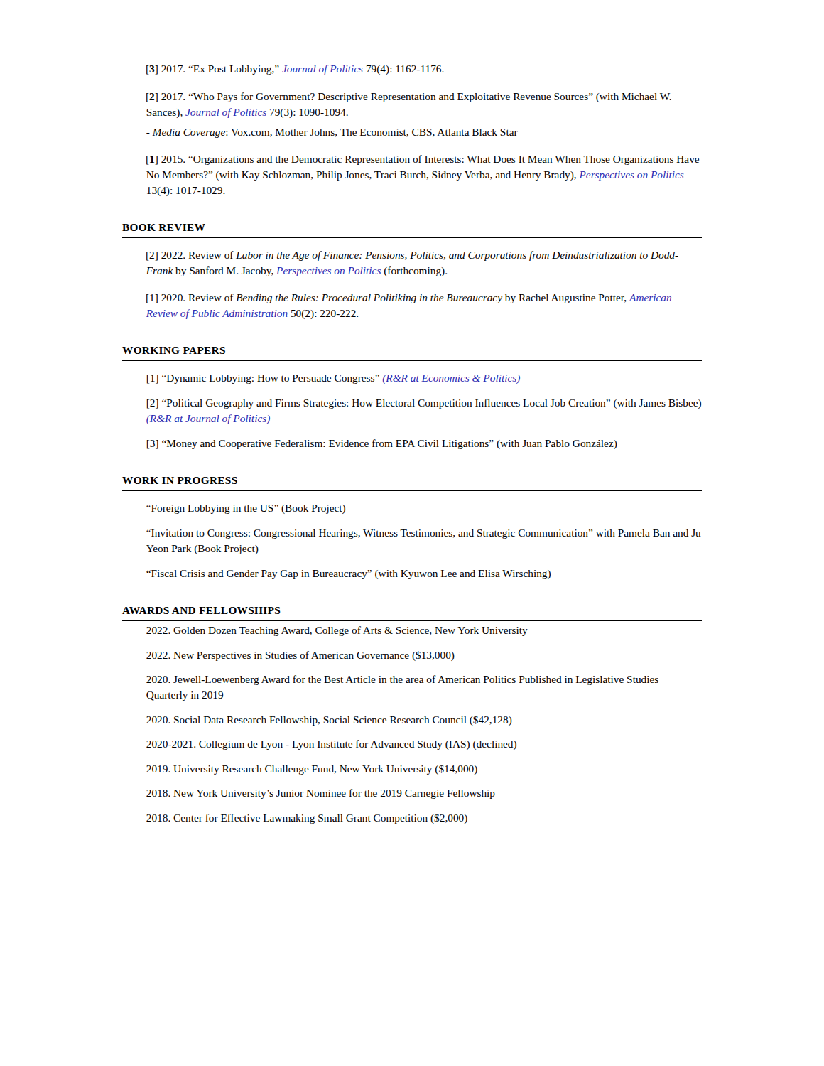[3] 2017. “Ex Post Lobbying,” Journal of Politics 79(4): 1162-1176.
[2] 2017. “Who Pays for Government? Descriptive Representation and Exploitative Revenue Sources” (with Michael W. Sances), Journal of Politics 79(3): 1090-1094.
- Media Coverage: Vox.com, Mother Johns, The Economist, CBS, Atlanta Black Star
[1] 2015. “Organizations and the Democratic Representation of Interests: What Does It Mean When Those Organizations Have No Members?” (with Kay Schlozman, Philip Jones, Traci Burch, Sidney Verba, and Henry Brady), Perspectives on Politics 13(4): 1017-1029.
Book Review
[2] 2022. Review of Labor in the Age of Finance: Pensions, Politics, and Corporations from Deindustrialization to Dodd-Frank by Sanford M. Jacoby, Perspectives on Politics (forthcoming).
[1] 2020. Review of Bending the Rules: Procedural Politiking in the Bureaucracy by Rachel Augustine Potter, American Review of Public Administration 50(2): 220-222.
Working Papers
[1] “Dynamic Lobbying: How to Persuade Congress” (R&R at Economics & Politics)
[2] “Political Geography and Firms Strategies: How Electoral Competition Influences Local Job Creation” (with James Bisbee) (R&R at Journal of Politics)
[3] “Money and Cooperative Federalism: Evidence from EPA Civil Litigations” (with Juan Pablo González)
Work in Progress
“Foreign Lobbying in the US” (Book Project)
“Invitation to Congress: Congressional Hearings, Witness Testimonies, and Strategic Communication” with Pamela Ban and Ju Yeon Park (Book Project)
“Fiscal Crisis and Gender Pay Gap in Bureaucracy” (with Kyuwon Lee and Elisa Wirsching)
Awards and Fellowships
2022. Golden Dozen Teaching Award, College of Arts & Science, New York University
2022. New Perspectives in Studies of American Governance ($13,000)
2020. Jewell-Loewenberg Award for the Best Article in the area of American Politics Published in Legislative Studies Quarterly in 2019
2020. Social Data Research Fellowship, Social Science Research Council ($42,128)
2020-2021. Collegium de Lyon - Lyon Institute for Advanced Study (IAS) (declined)
2019. University Research Challenge Fund, New York University ($14,000)
2018. New York University’s Junior Nominee for the 2019 Carnegie Fellowship
2018. Center for Effective Lawmaking Small Grant Competition ($2,000)